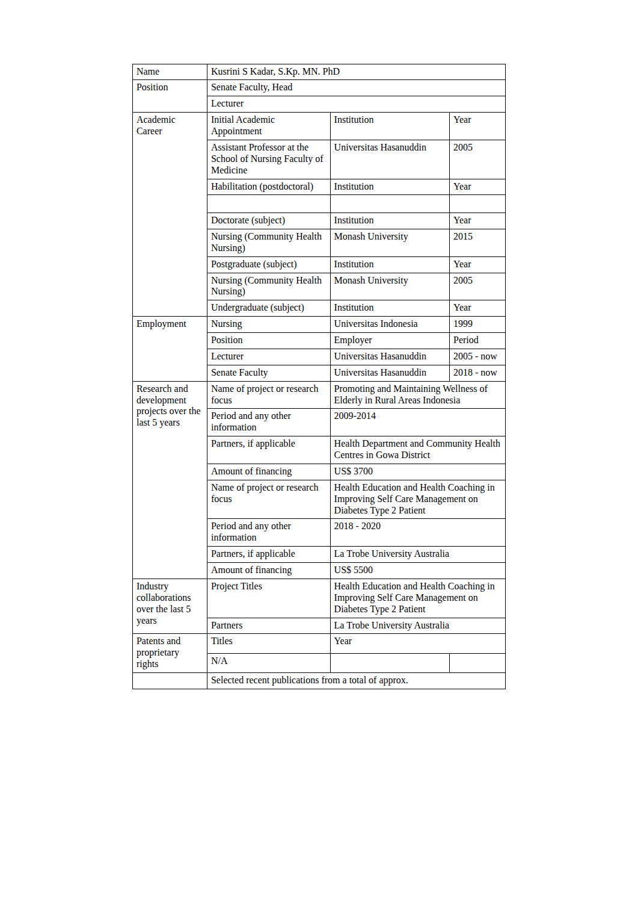| Name | Kusrini S Kadar, S.Kp. MN. PhD |
| Position | Senate Faculty, Head |
| Lecturer |
| Academic Career | Initial Academic Appointment | Institution | Year |
| Assistant Professor at the School of Nursing Faculty of Medicine | Universitas Hasanuddin | 2005 |
| Habilitation (postdoctoral) | Institution | Year |
| Doctorate (subject) | Institution | Year |
| Nursing (Community Health Nursing) | Monash University | 2015 |
| Postgraduate (subject) | Institution | Year |
| Nursing (Community Health Nursing) | Monash University | 2005 |
| Undergraduate (subject) | Institution | Year |
| Employment | Nursing | Universitas Indonesia | 1999 |
| Position | Employer | Period |
| Lecturer | Universitas Hasanuddin | 2005 - now |
| Senate Faculty | Universitas Hasanuddin | 2018 - now |
| Research and development projects over the last 5 years | Name of project or research focus | Promoting and Maintaining Wellness of Elderly in Rural Areas Indonesia |
| Period and any other information | 2009-2014 |
| Partners, if applicable | Health Department and Community Health Centres in Gowa District |
| Amount of financing | US$ 3700 |
| Name of project or research focus | Health Education and Health Coaching in Improving Self Care Management on Diabetes Type 2 Patient |
| Period and any other information | 2018 - 2020 |
| Partners, if applicable | La Trobe University Australia |
| Amount of financing | US$ 5500 |
| Industry collaborations over the last 5 years | Project Titles | Health Education and Health Coaching in Improving Self Care Management on Diabetes Type 2 Patient |
| Partners | La Trobe University Australia |
| Patents and proprietary rights | Titles | Year |
| N/A | | |
| | Selected recent publications from a total of approx. |